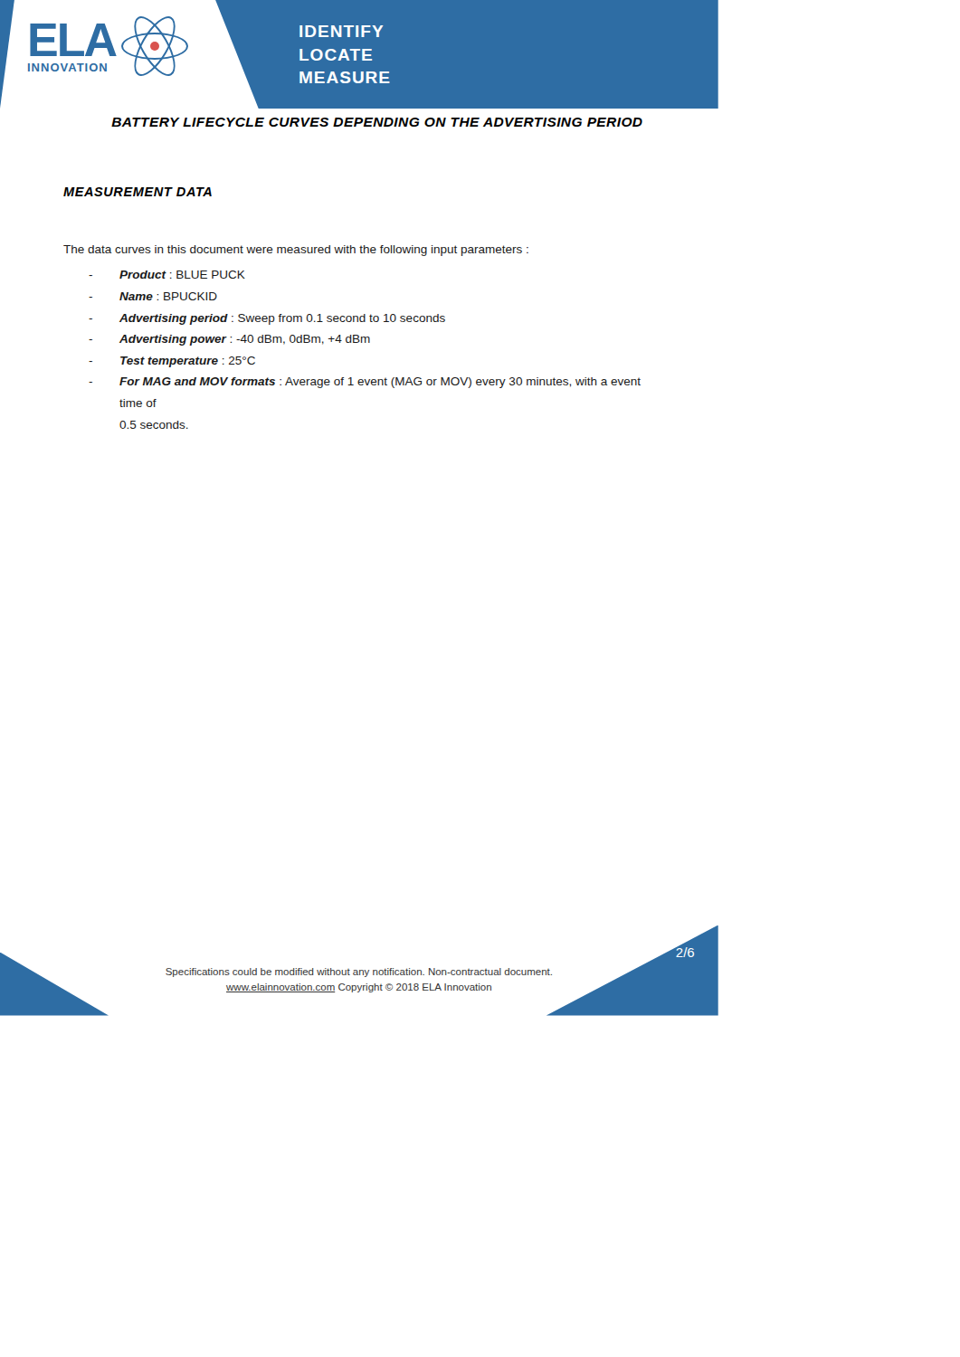ELA INNOVATION
IDENTIFY
LOCATE
MEASURE
BATTERY LIFECYCLE CURVES DEPENDING ON THE ADVERTISING PERIOD
MEASUREMENT DATA
The data curves in this document were measured with the following input parameters :
Product : BLUE PUCK
Name : BPUCKID
Advertising period : Sweep from 0.1 second to 10 seconds
Advertising power : -40 dBm, 0dBm, +4 dBm
Test temperature : 25°C
For MAG and MOV formats : Average of 1 event (MAG or MOV) every 30 minutes, with a event time of 0.5 seconds.
2/6
Specifications could be modified without any notification. Non-contractual document.
www.elainnovation.com Copyright © 2018 ELA Innovation